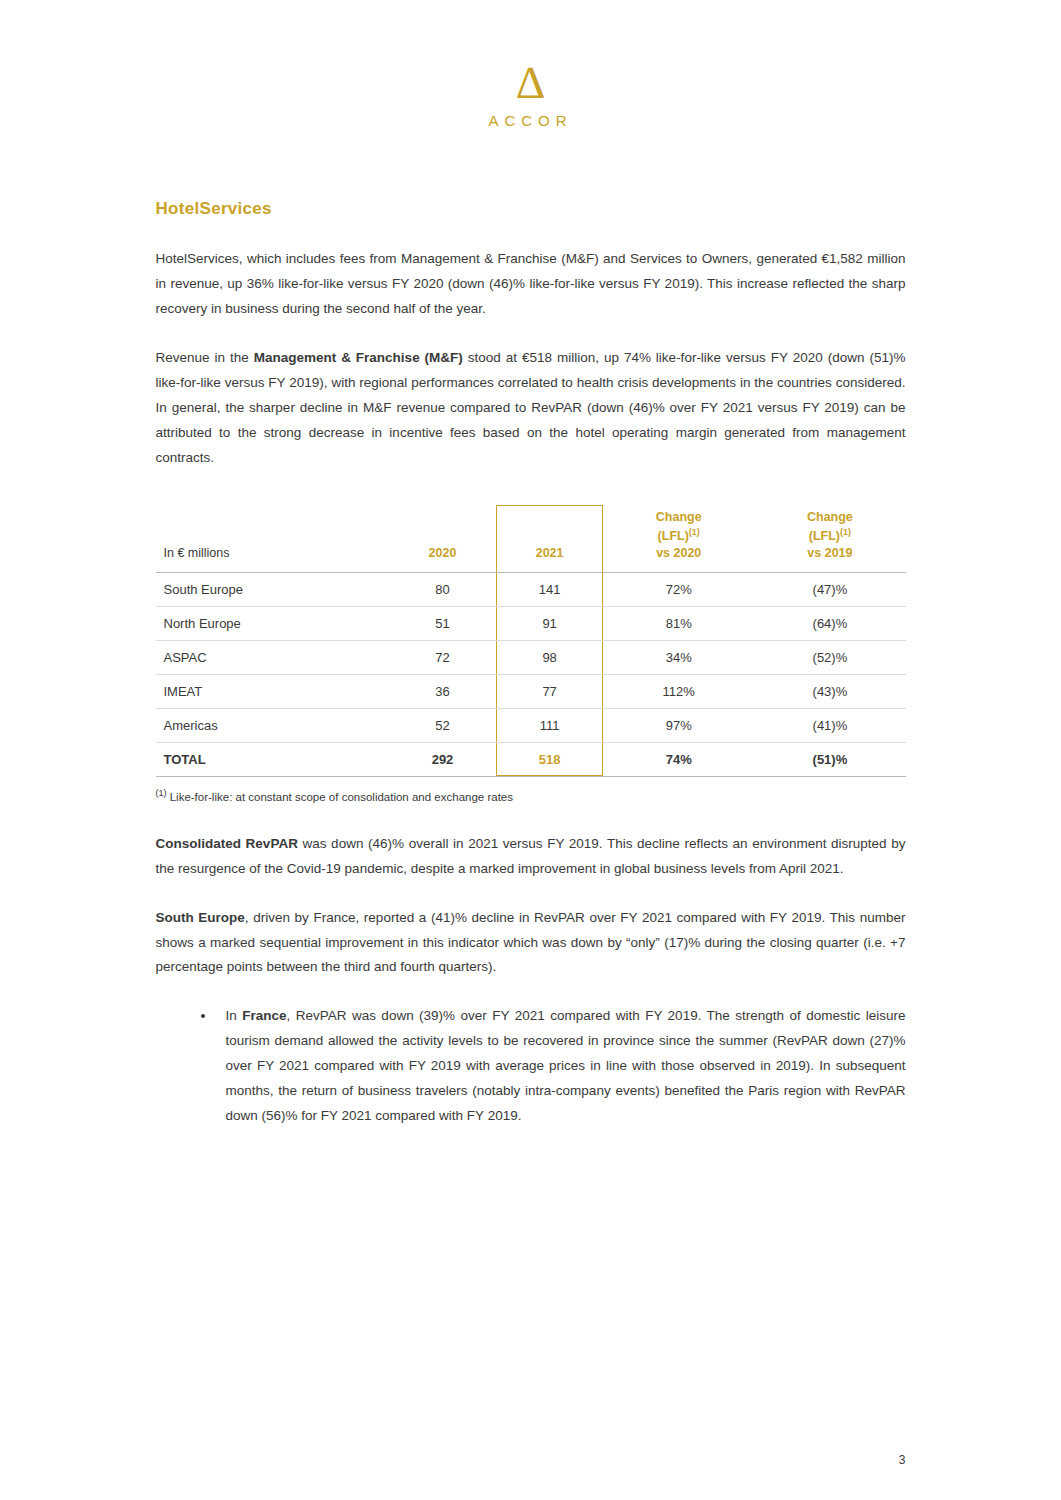∆
ACCOR
HotelServices
HotelServices, which includes fees from Management & Franchise (M&F) and Services to Owners, generated €1,582 million in revenue, up 36% like-for-like versus FY 2020 (down (46)% like-for-like versus FY 2019). This increase reflected the sharp recovery in business during the second half of the year.
Revenue in the Management & Franchise (M&F) stood at €518 million, up 74% like-for-like versus FY 2020 (down (51)% like-for-like versus FY 2019), with regional performances correlated to health crisis developments in the countries considered. In general, the sharper decline in M&F revenue compared to RevPAR (down (46)% over FY 2021 versus FY 2019) can be attributed to the strong decrease in incentive fees based on the hotel operating margin generated from management contracts.
| In € millions | 2020 | 2021 | Change (LFL) (1) vs 2020 | Change (LFL) (1) vs 2019 |
| --- | --- | --- | --- | --- |
| South Europe | 80 | 141 | 72% | (47)% |
| North Europe | 51 | 91 | 81% | (64)% |
| ASPAC | 72 | 98 | 34% | (52)% |
| IMEAT | 36 | 77 | 112% | (43)% |
| Americas | 52 | 111 | 97% | (41)% |
| TOTAL | 292 | 518 | 74% | (51)% |
(1) Like-for-like: at constant scope of consolidation and exchange rates
Consolidated RevPAR was down (46)% overall in 2021 versus FY 2019. This decline reflects an environment disrupted by the resurgence of the Covid-19 pandemic, despite a marked improvement in global business levels from April 2021.
South Europe, driven by France, reported a (41)% decline in RevPAR over FY 2021 compared with FY 2019. This number shows a marked sequential improvement in this indicator which was down by “only” (17)% during the closing quarter (i.e. +7 percentage points between the third and fourth quarters).
In France, RevPAR was down (39)% over FY 2021 compared with FY 2019. The strength of domestic leisure tourism demand allowed the activity levels to be recovered in province since the summer (RevPAR down (27)% over FY 2021 compared with FY 2019 with average prices in line with those observed in 2019). In subsequent months, the return of business travelers (notably intra-company events) benefited the Paris region with RevPAR down (56)% for FY 2021 compared with FY 2019.
3